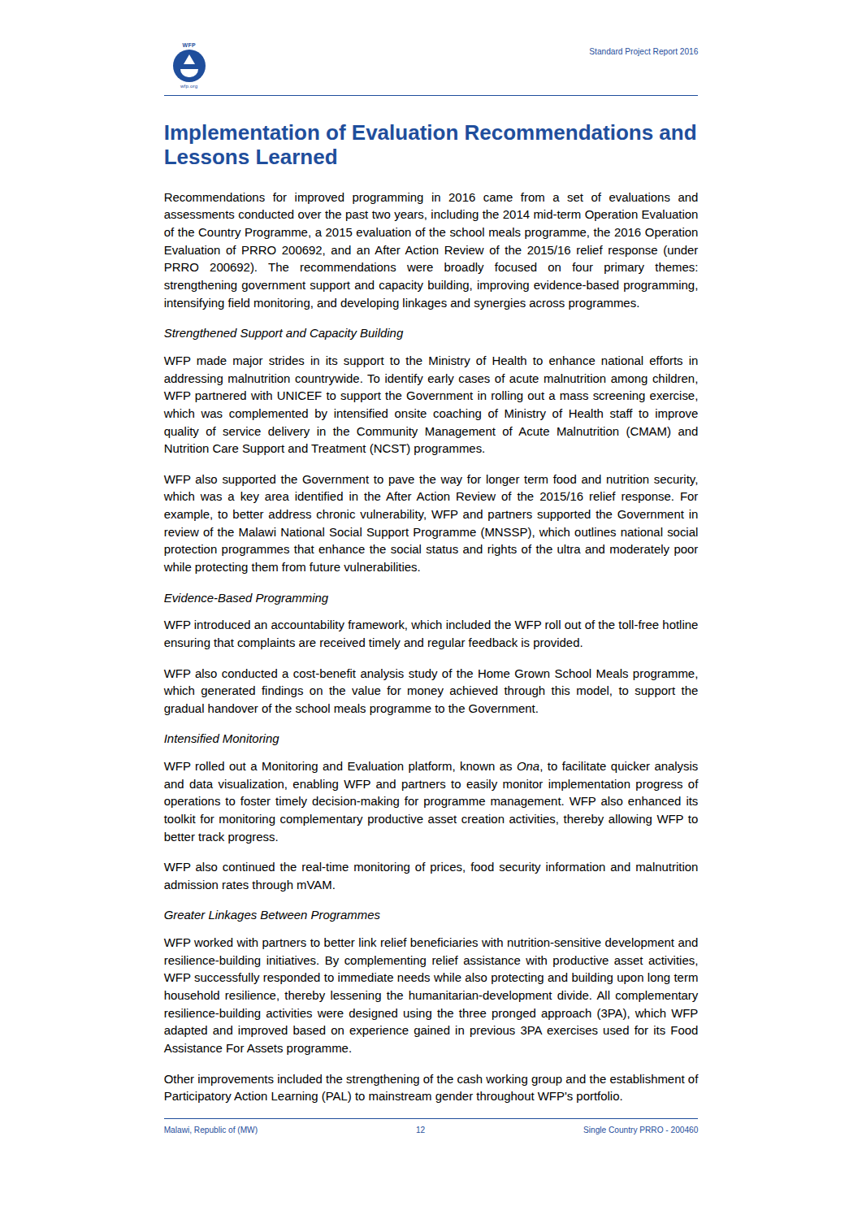WFP
wfp.org
Standard Project Report 2016
Implementation of Evaluation Recommendations and Lessons Learned
Recommendations for improved programming in 2016 came from a set of evaluations and assessments conducted over the past two years, including the 2014 mid-term Operation Evaluation of the Country Programme, a 2015 evaluation of the school meals programme, the 2016 Operation Evaluation of PRRO 200692, and an After Action Review of the 2015/16 relief response (under PRRO 200692). The recommendations were broadly focused on four primary themes: strengthening government support and capacity building, improving evidence-based programming, intensifying field monitoring, and developing linkages and synergies across programmes.
Strengthened Support and Capacity Building
WFP made major strides in its support to the Ministry of Health to enhance national efforts in addressing malnutrition countrywide. To identify early cases of acute malnutrition among children, WFP partnered with UNICEF to support the Government in rolling out a mass screening exercise, which was complemented by intensified onsite coaching of Ministry of Health staff to improve quality of service delivery in the Community Management of Acute Malnutrition (CMAM) and Nutrition Care Support and Treatment (NCST) programmes.
WFP also supported the Government to pave the way for longer term food and nutrition security, which was a key area identified in the After Action Review of the 2015/16 relief response. For example, to better address chronic vulnerability, WFP and partners supported the Government in review of the Malawi National Social Support Programme (MNSSP), which outlines national social protection programmes that enhance the social status and rights of the ultra and moderately poor while protecting them from future vulnerabilities.
Evidence-Based Programming
WFP introduced an accountability framework, which included the WFP roll out of the toll-free hotline ensuring that complaints are received timely and regular feedback is provided.
WFP also conducted a cost-benefit analysis study of the Home Grown School Meals programme, which generated findings on the value for money achieved through this model, to support the gradual handover of the school meals programme to the Government.
Intensified Monitoring
WFP rolled out a Monitoring and Evaluation platform, known as Ona, to facilitate quicker analysis and data visualization, enabling WFP and partners to easily monitor implementation progress of operations to foster timely decision-making for programme management. WFP also enhanced its toolkit for monitoring complementary productive asset creation activities, thereby allowing WFP to better track progress.
WFP also continued the real-time monitoring of prices, food security information and malnutrition admission rates through mVAM.
Greater Linkages Between Programmes
WFP worked with partners to better link relief beneficiaries with nutrition-sensitive development and resilience-building initiatives. By complementing relief assistance with productive asset activities, WFP successfully responded to immediate needs while also protecting and building upon long term household resilience, thereby lessening the humanitarian-development divide. All complementary resilience-building activities were designed using the three pronged approach (3PA), which WFP adapted and improved based on experience gained in previous 3PA exercises used for its Food Assistance For Assets programme.
Other improvements included the strengthening of the cash working group and the establishment of Participatory Action Learning (PAL) to mainstream gender throughout WFP's portfolio.
Malawi, Republic of (MW)
12
Single Country PRRO - 200460